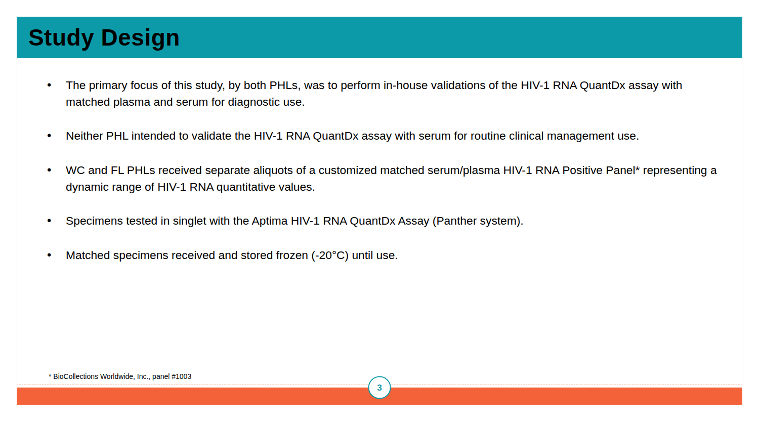Study Design
The primary focus of this study, by both PHLs, was to perform in-house validations of the HIV-1 RNA QuantDx assay with matched plasma and serum for diagnostic use.
Neither PHL intended to validate the HIV-1 RNA QuantDx assay with serum for routine clinical management use.
WC and FL PHLs received separate aliquots of a customized matched serum/plasma HIV-1 RNA Positive Panel* representing a dynamic range of HIV-1 RNA quantitative values.
Specimens tested in singlet with the Aptima HIV-1 RNA QuantDx Assay (Panther system).
Matched specimens received and stored frozen (-20°C) until use.
* BioCollections Worldwide, Inc., panel #1003
3